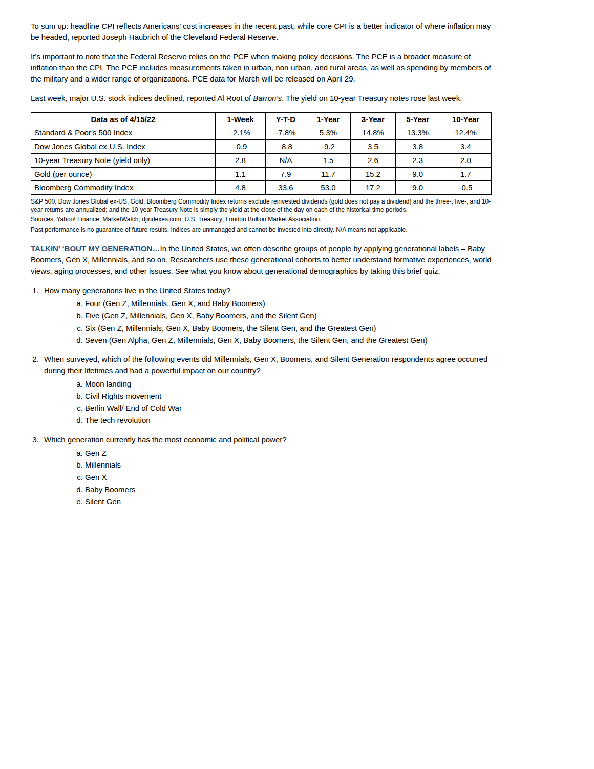To sum up: headline CPI reflects Americans’ cost increases in the recent past, while core CPI is a better indicator of where inflation may be headed, reported Joseph Haubrich of the Cleveland Federal Reserve.
It’s important to note that the Federal Reserve relies on the PCE when making policy decisions. The PCE is a broader measure of inflation than the CPI. The PCE includes measurements taken in urban, non-urban, and rural areas, as well as spending by members of the military and a wider range of organizations. PCE data for March will be released on April 29.
Last week, major U.S. stock indices declined, reported Al Root of Barron’s. The yield on 10-year Treasury notes rose last week.
| Data as of 4/15/22 | 1-Week | Y-T-D | 1-Year | 3-Year | 5-Year | 10-Year |
| --- | --- | --- | --- | --- | --- | --- |
| Standard & Poor's 500 Index | -2.1% | -7.8% | 5.3% | 14.8% | 13.3% | 12.4% |
| Dow Jones Global ex-U.S. Index | -0.9 | -8.8 | -9.2 | 3.5 | 3.8 | 3.4 |
| 10-year Treasury Note (yield only) | 2.8 | N/A | 1.5 | 2.6 | 2.3 | 2.0 |
| Gold (per ounce) | 1.1 | 7.9 | 11.7 | 15.2 | 9.0 | 1.7 |
| Bloomberg Commodity Index | 4.8 | 33.6 | 53.0 | 17.2 | 9.0 | -0.5 |
S&P 500, Dow Jones Global ex-US, Gold, Bloomberg Commodity Index returns exclude reinvested dividends (gold does not pay a dividend) and the three-, five-, and 10-year returns are annualized; and the 10-year Treasury Note is simply the yield at the close of the day on each of the historical time periods.
Sources: Yahoo! Finance; MarketWatch; djindexes.com; U.S. Treasury; London Bullion Market Association.
Past performance is no guarantee of future results. Indices are unmanaged and cannot be invested into directly. N/A means not applicable.
TALKIN’ ‘BOUT MY GENERATION…In the United States, we often describe groups of people by applying generational labels – Baby Boomers, Gen X, Millennials, and so on. Researchers use these generational cohorts to better understand formative experiences, world views, aging processes, and other issues. See what you know about generational demographics by taking this brief quiz.
How many generations live in the United States today?
Four (Gen Z, Millennials, Gen X, and Baby Boomers)
Five (Gen Z, Millennials, Gen X, Baby Boomers, and the Silent Gen)
Six (Gen Z, Millennials, Gen X, Baby Boomers, the Silent Gen, and the Greatest Gen)
Seven (Gen Alpha, Gen Z, Millennials, Gen X, Baby Boomers, the Silent Gen, and the Greatest Gen)
When surveyed, which of the following events did Millennials, Gen X, Boomers, and Silent Generation respondents agree occurred during their lifetimes and had a powerful impact on our country?
Moon landing
Civil Rights movement
Berlin Wall/ End of Cold War
The tech revolution
Which generation currently has the most economic and political power?
Gen Z
Millennials
Gen X
Baby Boomers
Silent Gen